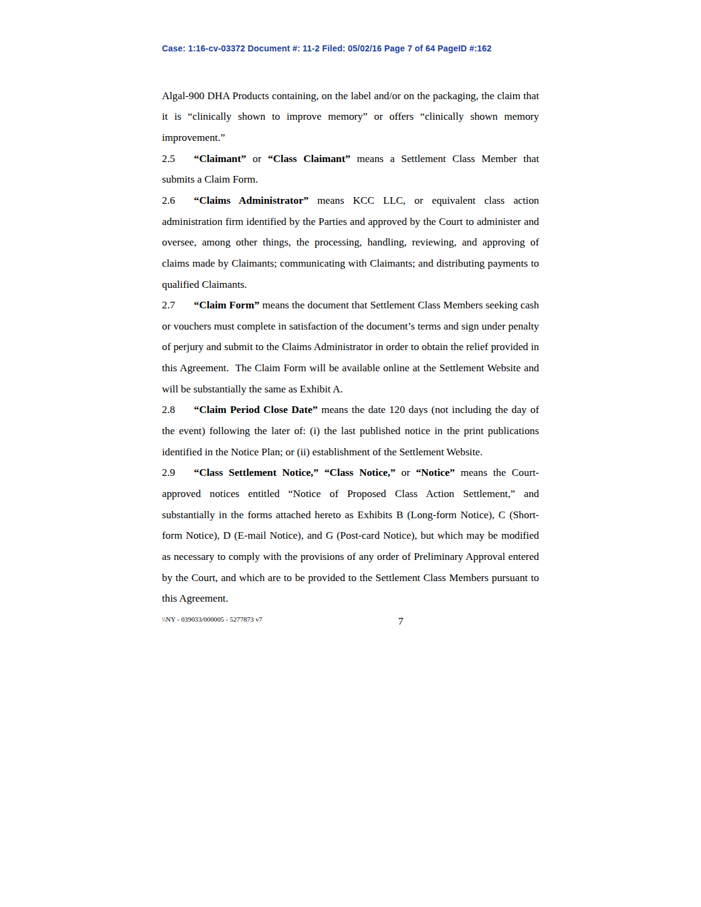Case: 1:16-cv-03372 Document #: 11-2 Filed: 05/02/16 Page 7 of 64 PageID #:162
Algal-900 DHA Products containing, on the label and/or on the packaging, the claim that it is “clinically shown to improve memory” or offers “clinically shown memory improvement.”
2.5“Claimant” or “Class Claimant” means a Settlement Class Member that submits a Claim Form.
2.6“Claims Administrator” means KCC LLC, or equivalent class action administration firm identified by the Parties and approved by the Court to administer and oversee, among other things, the processing, handling, reviewing, and approving of claims made by Claimants; communicating with Claimants; and distributing payments to qualified Claimants.
2.7“Claim Form” means the document that Settlement Class Members seeking cash or vouchers must complete in satisfaction of the document’s terms and sign under penalty of perjury and submit to the Claims Administrator in order to obtain the relief provided in this Agreement. The Claim Form will be available online at the Settlement Website and will be substantially the same as Exhibit A.
2.8“Claim Period Close Date” means the date 120 days (not including the day of the event) following the later of: (i) the last published notice in the print publications identified in the Notice Plan; or (ii) establishment of the Settlement Website.
2.9“Class Settlement Notice,” “Class Notice,” or “Notice” means the Court-approved notices entitled “Notice of Proposed Class Action Settlement,” and substantially in the forms attached hereto as Exhibits B (Long-form Notice), C (Short-form Notice), D (E-mail Notice), and G (Post-card Notice), but which may be modified as necessary to comply with the provisions of any order of Preliminary Approval entered by the Court, and which are to be provided to the Settlement Class Members pursuant to this Agreement.
\\NY - 039033/000005 - 5277873 v7
7